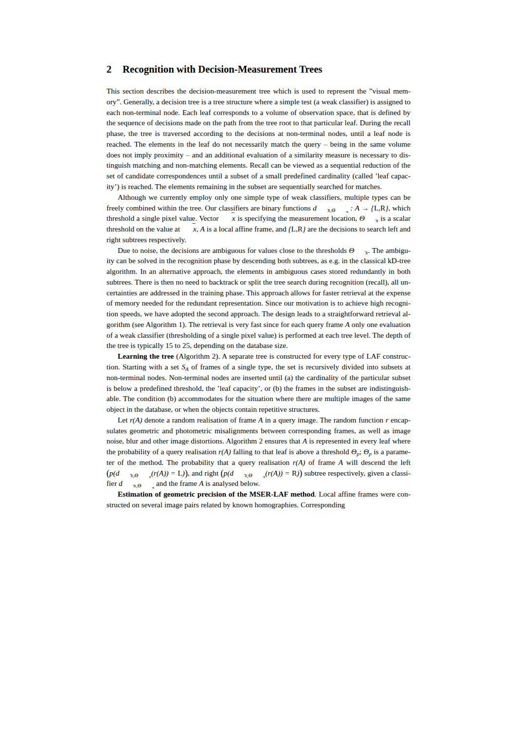2 Recognition with Decision-Measurement Trees
This section describes the decision-measurement tree which is used to represent the ”visual memory”. Generally, a decision tree is a tree structure where a simple test (a weak classifier) is assigned to each non-terminal node. Each leaf corresponds to a volume of observation space, that is defined by the sequence of decisions made on the path from the tree root to that particular leaf. During the recall phase, the tree is traversed according to the decisions at non-terminal nodes, until a leaf node is reached. The elements in the leaf do not necessarily match the query – being in the same volume does not imply proximity – and an additional evaluation of a similarity measure is necessary to distinguish matching and non-matching elements. Recall can be viewed as a sequential reduction of the set of candidate correspondences until a subset of a small predefined cardinality (called ’leaf capacity’) is reached. The elements remaining in the subset are sequentially searched for matches.
Although we currently employ only one simple type of weak classifiers, multiple types can be freely combined within the tree. Our classifiers are binary functions dx,Θx : A → {L,R}, which threshold a single pixel value. Vector x is specifying the measurement location, Θx is a scalar threshold on the value at x, A is a local affine frame, and {L,R} are the decisions to search left and right subtrees respectively.
Due to noise, the decisions are ambiguous for values close to the thresholds Θx. The ambiguity can be solved in the recognition phase by descending both subtrees, as e.g. in the classical kD-tree algorithm. In an alternative approach, the elements in ambiguous cases stored redundantly in both subtrees. There is then no need to backtrack or split the tree search during recognition (recall), all uncertainties are addressed in the training phase. This approach allows for faster retrieval at the expense of memory needed for the redundant representation. Since our motivation is to achieve high recognition speeds, we have adopted the second approach. The design leads to a straightforward retrieval algorithm (see Algorithm 1). The retrieval is very fast since for each query frame A only one evaluation of a weak classifier (thresholding of a single pixel value) is performed at each tree level. The depth of the tree is typically 15 to 25, depending on the database size.
Learning the tree (Algorithm 2). A separate tree is constructed for every type of LAF construction. Starting with a set SA of frames of a single type, the set is recursively divided into subsets at non-terminal nodes. Non-terminal nodes are inserted until (a) the cardinality of the particular subset is below a predefined threshold, the ’leaf capacity’, or (b) the frames in the subset are indistinguishable. The condition (b) accommodates for the situation where there are multiple images of the same object in the database, or when the objects contain repetitive structures.
Let r(A) denote a random realisation of frame A in a query image. The random function r encapsulates geometric and photometric misalignments between corresponding frames, as well as image noise, blur and other image distortions. Algorithm 2 ensures that A is represented in every leaf where the probability of a query realisation r(A) falling to that leaf is above a threshold Θp; Θp is a parameter of the method. The probability that a query realisation r(A) of frame A will descend the left (p(dx,Θx(r(A)) = L)), and right (p(dx,Θx(r(A)) = R)) subtree respectively, given a classifier dx,Θx and the frame A is analysed below.
Estimation of geometric precision of the MSER-LAF method. Local affine frames were constructed on several image pairs related by known homographies. Corresponding